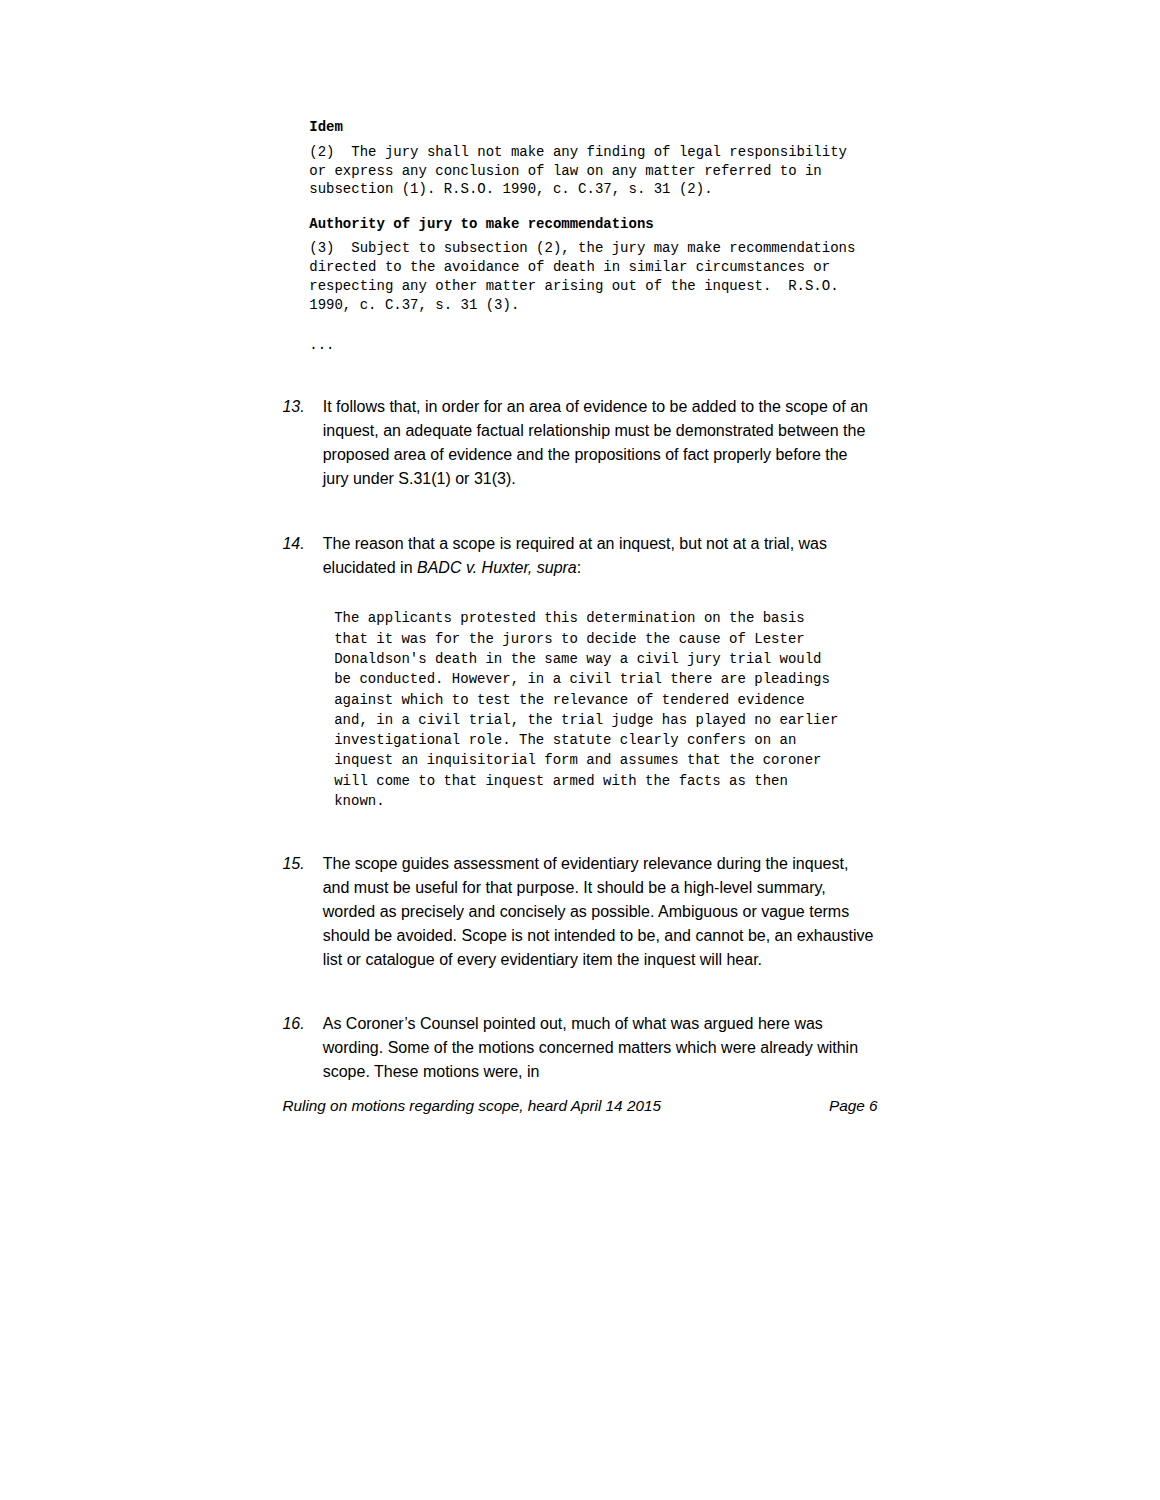Idem
(2) The jury shall not make any finding of legal responsibility or express any conclusion of law on any matter referred to in subsection (1). R.S.O. 1990, c. C.37, s. 31 (2).
Authority of jury to make recommendations
(3) Subject to subsection (2), the jury may make recommendations directed to the avoidance of death in similar circumstances or respecting any other matter arising out of the inquest. R.S.O. 1990, c. C.37, s. 31 (3).
...
13. It follows that, in order for an area of evidence to be added to the scope of an inquest, an adequate factual relationship must be demonstrated between the proposed area of evidence and the propositions of fact properly before the jury under S.31(1) or 31(3).
14. The reason that a scope is required at an inquest, but not at a trial, was elucidated in BADC v. Huxter, supra:
The applicants protested this determination on the basis that it was for the jurors to decide the cause of Lester Donaldson's death in the same way a civil jury trial would be conducted. However, in a civil trial there are pleadings against which to test the relevance of tendered evidence and, in a civil trial, the trial judge has played no earlier investigational role. The statute clearly confers on an inquest an inquisitorial form and assumes that the coroner will come to that inquest armed with the facts as then known.
15. The scope guides assessment of evidentiary relevance during the inquest, and must be useful for that purpose. It should be a high-level summary, worded as precisely and concisely as possible. Ambiguous or vague terms should be avoided. Scope is not intended to be, and cannot be, an exhaustive list or catalogue of every evidentiary item the inquest will hear.
16. As Coroner’s Counsel pointed out, much of what was argued here was wording. Some of the motions concerned matters which were already within scope. These motions were, in
Ruling on motions regarding scope, heard April 14 2015 Page 6